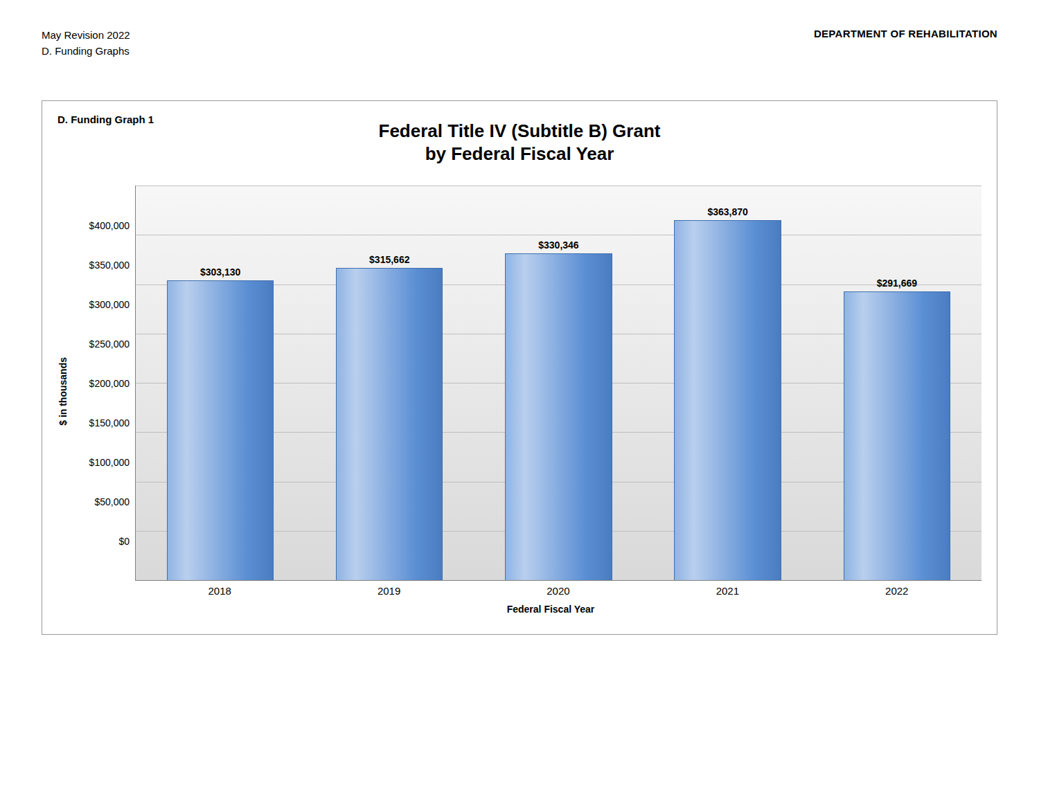May Revision 2022
D. Funding Graphs
DEPARTMENT OF REHABILITATION
D. Funding Graph 1
Federal Title IV (Subtitle B) Grant
by Federal Fiscal Year
$ in thousands
| $400,000 $350,000 $300,000 $250,000 $200,000 $150,000 $100,000 $50,000 $0 | $303,130 $315,662 $330,346 $363,870 $291,669 |
| | 2018 2019 2020 2021 2022 |
Federal Fiscal Year